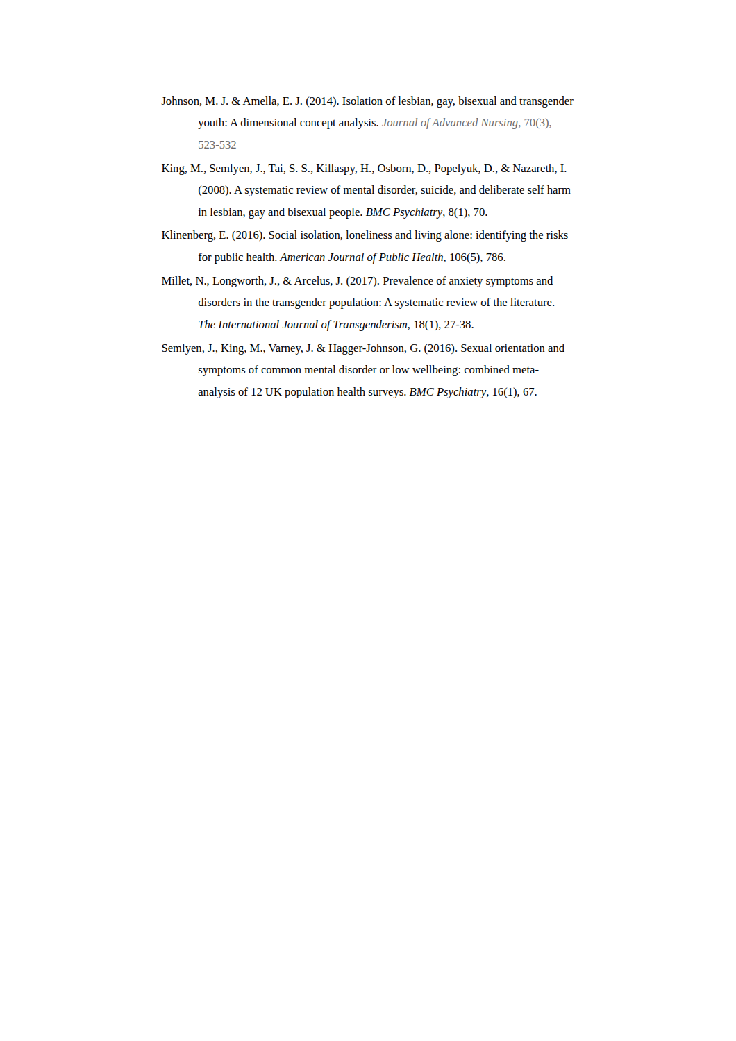Johnson, M. J. & Amella, E. J. (2014). Isolation of lesbian, gay, bisexual and transgender youth: A dimensional concept analysis. Journal of Advanced Nursing, 70(3), 523-532
King, M., Semlyen, J., Tai, S. S., Killaspy, H., Osborn, D., Popelyuk, D., & Nazareth, I. (2008). A systematic review of mental disorder, suicide, and deliberate self harm in lesbian, gay and bisexual people. BMC Psychiatry, 8(1), 70.
Klinenberg, E. (2016). Social isolation, loneliness and living alone: identifying the risks for public health. American Journal of Public Health, 106(5), 786.
Millet, N., Longworth, J., & Arcelus, J. (2017). Prevalence of anxiety symptoms and disorders in the transgender population: A systematic review of the literature. The International Journal of Transgenderism, 18(1), 27-38.
Semlyen, J., King, M., Varney, J. & Hagger-Johnson, G. (2016). Sexual orientation and symptoms of common mental disorder or low wellbeing: combined meta-analysis of 12 UK population health surveys. BMC Psychiatry, 16(1), 67.